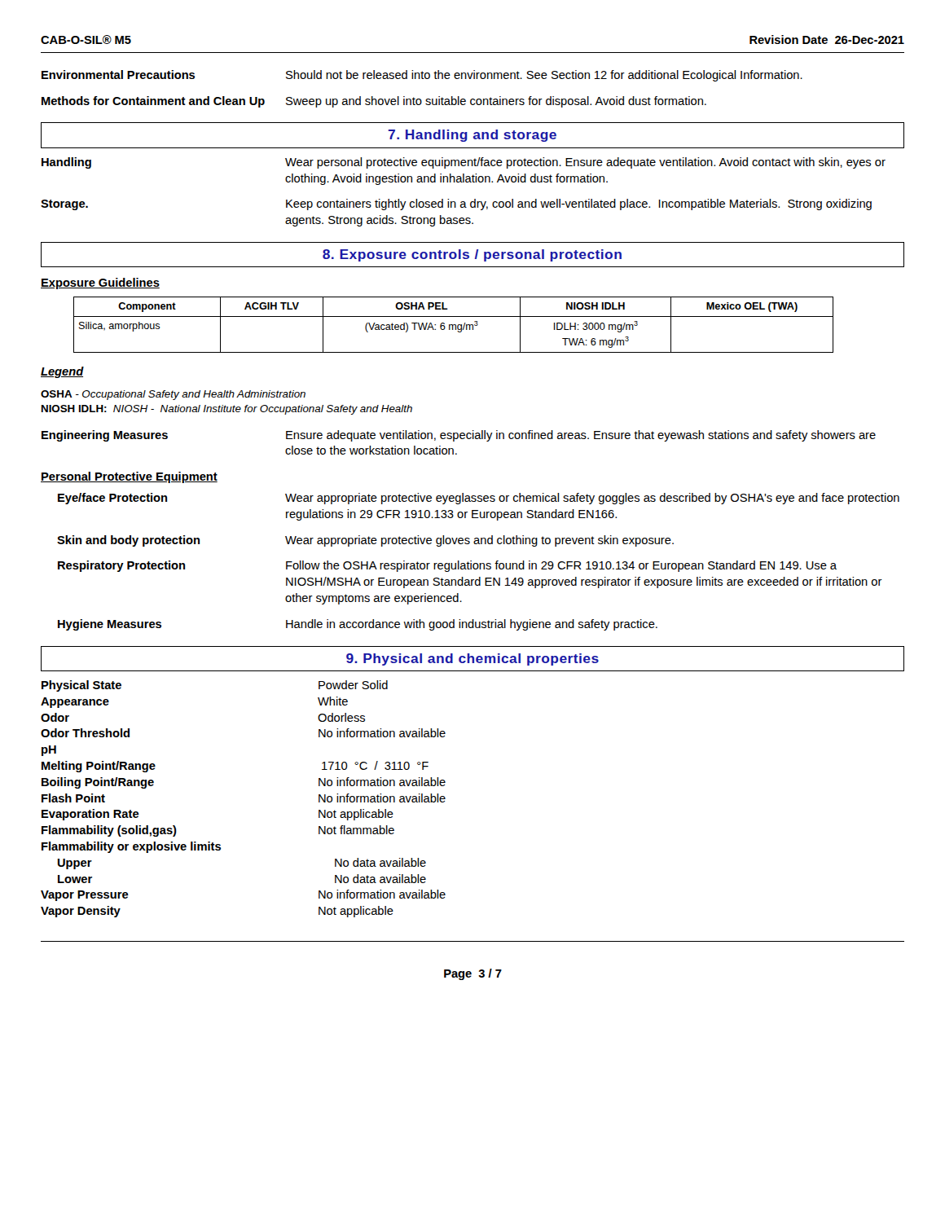CAB-O-SIL® M5 Revision Date 26-Dec-2021
Environmental Precautions
Should not be released into the environment. See Section 12 for additional Ecological Information.
Methods for Containment and Clean Up
Sweep up and shovel into suitable containers for disposal. Avoid dust formation.
7. Handling and storage
Handling
Wear personal protective equipment/face protection. Ensure adequate ventilation. Avoid contact with skin, eyes or clothing. Avoid ingestion and inhalation. Avoid dust formation.
Storage.
Keep containers tightly closed in a dry, cool and well-ventilated place. Incompatible Materials. Strong oxidizing agents. Strong acids. Strong bases.
8. Exposure controls / personal protection
Exposure Guidelines
| Component | ACGIH TLV | OSHA PEL | NIOSH IDLH | Mexico OEL (TWA) |
| --- | --- | --- | --- | --- |
| Silica, amorphous | | (Vacated) TWA: 6 mg/m 3 | IDLH: 3000 mg/m 3 TWA: 6 mg/m 3 | |
Legend
OSHA - Occupational Safety and Health Administration
NIOSH IDLH: NIOSH - National Institute for Occupational Safety and Health
Engineering Measures
Ensure adequate ventilation, especially in confined areas. Ensure that eyewash stations and safety showers are close to the workstation location.
Personal Protective Equipment
Eye/face Protection
Wear appropriate protective eyeglasses or chemical safety goggles as described by OSHA's eye and face protection regulations in 29 CFR 1910.133 or European Standard EN166.
Skin and body protection
Wear appropriate protective gloves and clothing to prevent skin exposure.
Respiratory Protection
Follow the OSHA respirator regulations found in 29 CFR 1910.134 or European Standard EN 149. Use a NIOSH/MSHA or European Standard EN 149 approved respirator if exposure limits are exceeded or if irritation or other symptoms are experienced.
Hygiene Measures
Handle in accordance with good industrial hygiene and safety practice.
9. Physical and chemical properties
Physical State
Powder Solid
Appearance
White
Odor
Odorless
Odor Threshold
No information available
pH
Melting Point/Range
1710 °C / 3110 °F
Boiling Point/Range
No information available
Flash Point
No information available
Evaporation Rate
Not applicable
Flammability (solid,gas)
Not flammable
Flammability or explosive limits
Upper
No data available
Lower
No data available
Vapor Pressure
No information available
Vapor Density
Not applicable
Page 3 / 7